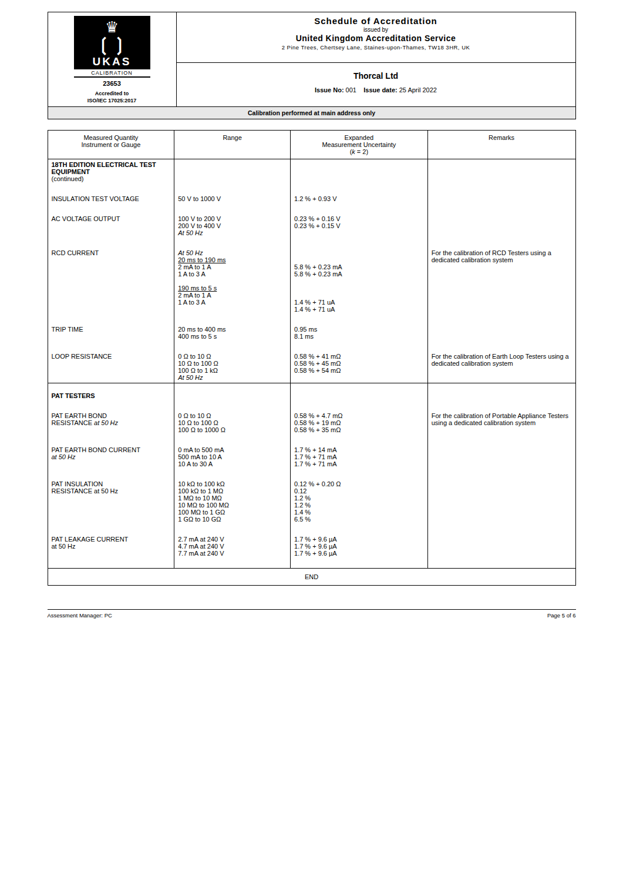| ♛ ❲❳ UKAS CALIBRATION 23653 Accredited to ISO/IEC 17025:2017 | Schedule of Accreditation issued by United Kingdom Accreditation Service 2 Pine Trees, Chertsey Lane, Staines-upon-Thames, TW18 3HR, UK |
| Thorcal Ltd Issue No: 001 Issue date: 25 April 2022 |
Calibration performed at main address only
| Measured Quantity Instrument or Gauge | Range | Expanded Measurement Uncertainty ( k = 2) | Remarks |
| --- | --- | --- | --- |
| 18th EDITION ELECTRICAL TEST EQUIPMENT (continued) | | | |
| INSULATION TEST VOLTAGE | 50 V to 1000 V | 1.2 % + 0.93 V | |
| AC VOLTAGE OUTPUT | 100 V to 200 V 200 V to 400 V At 50 Hz | 0.23 % + 0.16 V 0.23 % + 0.15 V | |
| RCD CURRENT | At 50 Hz 20 ms to 190 ms 2 mA to 1 A 1 A to 3 A 190 ms to 5 s 2 mA to 1 A 1 A to 3 A | 5.8 % + 0.23 mA 5.8 % + 0.23 mA 1.4 % + 71 uA 1.4 % + 71 uA | For the calibration of RCD Testers using a dedicated calibration system |
| TRIP TIME | 20 ms to 400 ms 400 ms to 5 s | 0.95 ms 8.1 ms | |
| LOOP RESISTANCE | 0 Ω to 10 Ω 10 Ω to 100 Ω 100 Ω to 1 kΩ At 50 Hz | 0.58 % + 41 mΩ 0.58 % + 45 mΩ 0.58 % + 54 mΩ | For the calibration of Earth Loop Testers using a dedicated calibration system |
| PAT TESTERS | | | |
| PAT EARTH BOND RESISTANCE at 50 Hz | 0 Ω to 10 Ω 10 Ω to 100 Ω 100 Ω to 1000 Ω | 0.58 % + 4.7 mΩ 0.58 % + 19 mΩ 0.58 % + 35 mΩ | For the calibration of Portable Appliance Testers using a dedicated calibration system |
| PAT EARTH BOND CURRENT at 50 Hz | 0 mA to 500 mA 500 mA to 10 A 10 A to 30 A | 1.7 % + 14 mA 1.7 % + 71 mA 1.7 % + 71 mA | |
| PAT INSULATION RESISTANCE at 50 Hz | 10 kΩ to 100 kΩ 100 kΩ to 1 MΩ 1 MΩ to 10 MΩ 10 MΩ to 100 MΩ 100 MΩ to 1 GΩ 1 GΩ to 10 GΩ | 0.12 % + 0.20 Ω 0.12 1.2 % 1.2 % 1.4 % 6.5 % | |
| PAT LEAKAGE CURRENT at 50 Hz | 2.7 mA at 240 V 4.7 mA at 240 V 7.7 mA at 240 V | 1.7 % + 9.6 µA 1.7 % + 9.6 µA 1.7 % + 9.6 µA | |
| END |
Assessment Manager: PC
Page 5 of 6